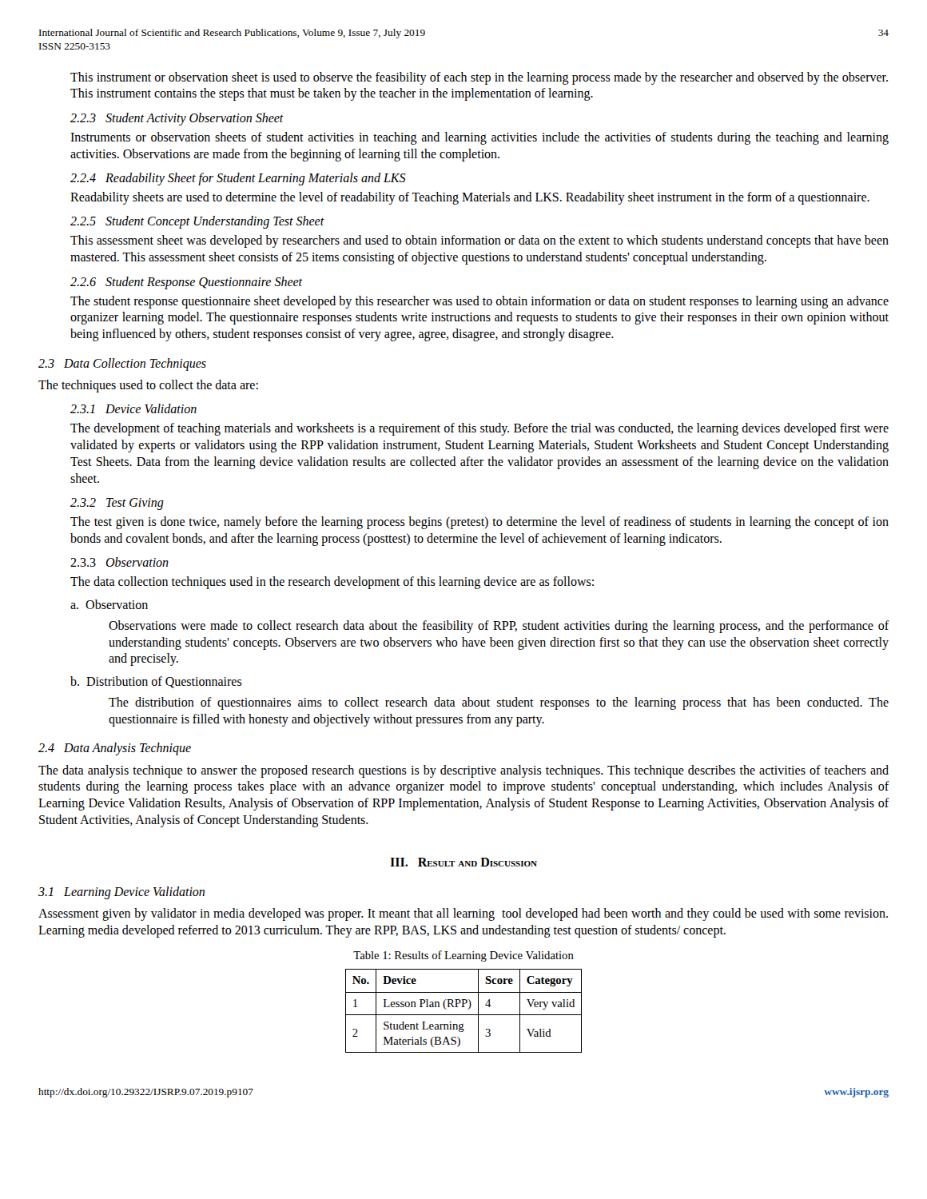International Journal of Scientific and Research Publications, Volume 9, Issue 7, July 2019
ISSN 2250-3153
34
This instrument or observation sheet is used to observe the feasibility of each step in the learning process made by the researcher and observed by the observer. This instrument contains the steps that must be taken by the teacher in the implementation of learning.
2.2.3 Student Activity Observation Sheet
Instruments or observation sheets of student activities in teaching and learning activities include the activities of students during the teaching and learning activities. Observations are made from the beginning of learning till the completion.
2.2.4 Readability Sheet for Student Learning Materials and LKS
Readability sheets are used to determine the level of readability of Teaching Materials and LKS. Readability sheet instrument in the form of a questionnaire.
2.2.5 Student Concept Understanding Test Sheet
This assessment sheet was developed by researchers and used to obtain information or data on the extent to which students understand concepts that have been mastered. This assessment sheet consists of 25 items consisting of objective questions to understand students' conceptual understanding.
2.2.6 Student Response Questionnaire Sheet
The student response questionnaire sheet developed by this researcher was used to obtain information or data on student responses to learning using an advance organizer learning model. The questionnaire responses students write instructions and requests to students to give their responses in their own opinion without being influenced by others, student responses consist of very agree, agree, disagree, and strongly disagree.
2.3 Data Collection Techniques
The techniques used to collect the data are:
2.3.1 Device Validation
The development of teaching materials and worksheets is a requirement of this study. Before the trial was conducted, the learning devices developed first were validated by experts or validators using the RPP validation instrument, Student Learning Materials, Student Worksheets and Student Concept Understanding Test Sheets. Data from the learning device validation results are collected after the validator provides an assessment of the learning device on the validation sheet.
2.3.2 Test Giving
The test given is done twice, namely before the learning process begins (pretest) to determine the level of readiness of students in learning the concept of ion bonds and covalent bonds, and after the learning process (posttest) to determine the level of achievement of learning indicators.
2.3.3 Observation
The data collection techniques used in the research development of this learning device are as follows:
a. Observation
Observations were made to collect research data about the feasibility of RPP, student activities during the learning process, and the performance of understanding students' concepts. Observers are two observers who have been given direction first so that they can use the observation sheet correctly and precisely.
b. Distribution of Questionnaires
The distribution of questionnaires aims to collect research data about student responses to the learning process that has been conducted. The questionnaire is filled with honesty and objectively without pressures from any party.
2.4 Data Analysis Technique
The data analysis technique to answer the proposed research questions is by descriptive analysis techniques. This technique describes the activities of teachers and students during the learning process takes place with an advance organizer model to improve students' conceptual understanding, which includes Analysis of Learning Device Validation Results, Analysis of Observation of RPP Implementation, Analysis of Student Response to Learning Activities, Observation Analysis of Student Activities, Analysis of Concept Understanding Students.
III. Result and Discussion
3.1 Learning Device Validation
Assessment given by validator in media developed was proper. It meant that all learning tool developed had been worth and they could be used with some revision. Learning media developed referred to 2013 curriculum. They are RPP, BAS, LKS and undestanding test question of students/ concept.
Table 1: Results of Learning Device Validation
| No. | Device | Score | Category |
| --- | --- | --- | --- |
| 1 | Lesson Plan (RPP) | 4 | Very valid |
| 2 | Student Learning Materials (BAS) | 3 | Valid |
http://dx.doi.org/10.29322/IJSRP.9.07.2019.p9107
www.ijsrp.org